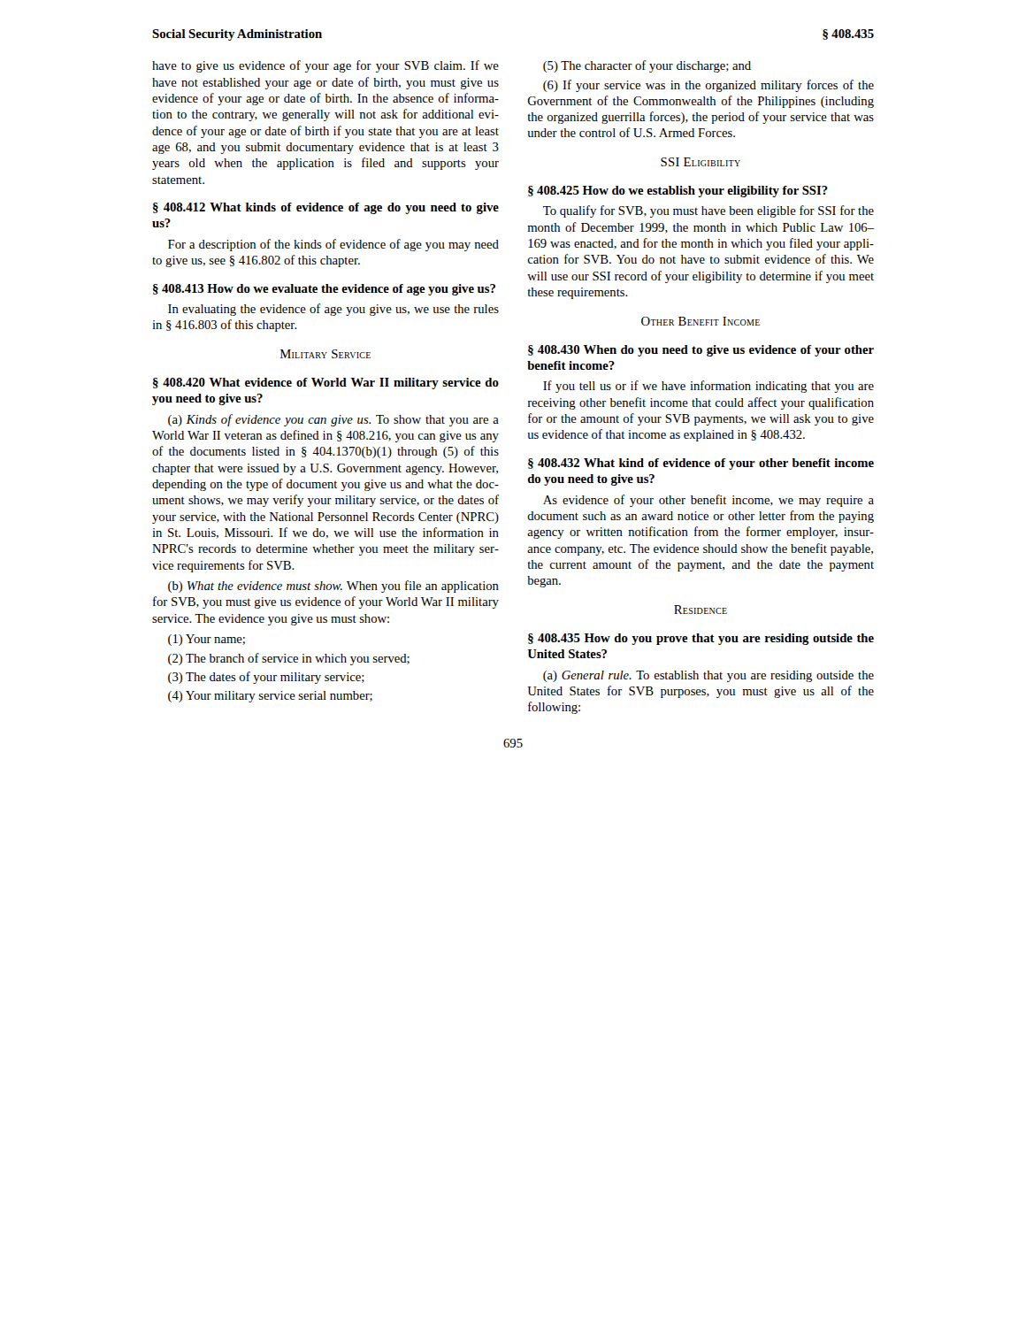Social Security Administration
§ 408.435
have to give us evidence of your age for your SVB claim. If we have not established your age or date of birth, you must give us evidence of your age or date of birth. In the absence of information to the contrary, we generally will not ask for additional evidence of your age or date of birth if you state that you are at least age 68, and you submit documentary evidence that is at least 3 years old when the application is filed and supports your statement.
§ 408.412 What kinds of evidence of age do you need to give us?
For a description of the kinds of evidence of age you may need to give us, see § 416.802 of this chapter.
§ 408.413 How do we evaluate the evidence of age you give us?
In evaluating the evidence of age you give us, we use the rules in § 416.803 of this chapter.
Military Service
§ 408.420 What evidence of World War II military service do you need to give us?
(a) Kinds of evidence you can give us. To show that you are a World War II veteran as defined in § 408.216, you can give us any of the documents listed in § 404.1370(b)(1) through (5) of this chapter that were issued by a U.S. Government agency. However, depending on the type of document you give us and what the document shows, we may verify your military service, or the dates of your service, with the National Personnel Records Center (NPRC) in St. Louis, Missouri. If we do, we will use the information in NPRC's records to determine whether you meet the military service requirements for SVB.
(b) What the evidence must show. When you file an application for SVB, you must give us evidence of your World War II military service. The evidence you give us must show:
(1) Your name;
(2) The branch of service in which you served;
(3) The dates of your military service;
(4) Your military service serial number;
(5) The character of your discharge; and
(6) If your service was in the organized military forces of the Government of the Commonwealth of the Philippines (including the organized guerrilla forces), the period of your service that was under the control of U.S. Armed Forces.
SSI Eligibility
§ 408.425 How do we establish your eligibility for SSI?
To qualify for SVB, you must have been eligible for SSI for the month of December 1999, the month in which Public Law 106–169 was enacted, and for the month in which you filed your application for SVB. You do not have to submit evidence of this. We will use our SSI record of your eligibility to determine if you meet these requirements.
Other Benefit Income
§ 408.430 When do you need to give us evidence of your other benefit income?
If you tell us or if we have information indicating that you are receiving other benefit income that could affect your qualification for or the amount of your SVB payments, we will ask you to give us evidence of that income as explained in § 408.432.
§ 408.432 What kind of evidence of your other benefit income do you need to give us?
As evidence of your other benefit income, we may require a document such as an award notice or other letter from the paying agency or written notification from the former employer, insurance company, etc. The evidence should show the benefit payable, the current amount of the payment, and the date the payment began.
Residence
§ 408.435 How do you prove that you are residing outside the United States?
(a) General rule. To establish that you are residing outside the United States for SVB purposes, you must give us all of the following:
695